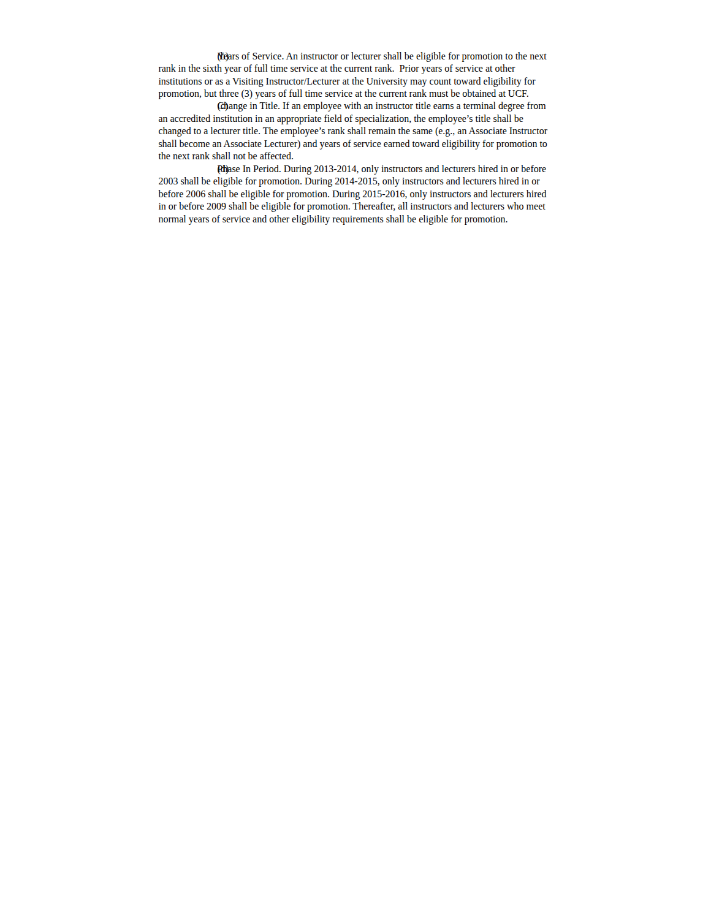(b) Years of Service. An instructor or lecturer shall be eligible for promotion to the next rank in the sixth year of full time service at the current rank. Prior years of service at other institutions or as a Visiting Instructor/Lecturer at the University may count toward eligibility for promotion, but three (3) years of full time service at the current rank must be obtained at UCF.
(c) Change in Title. If an employee with an instructor title earns a terminal degree from an accredited institution in an appropriate field of specialization, the employee’s title shall be changed to a lecturer title. The employee’s rank shall remain the same (e.g., an Associate Instructor shall become an Associate Lecturer) and years of service earned toward eligibility for promotion to the next rank shall not be affected.
(d) Phase In Period. During 2013-2014, only instructors and lecturers hired in or before 2003 shall be eligible for promotion. During 2014-2015, only instructors and lecturers hired in or before 2006 shall be eligible for promotion. During 2015-2016, only instructors and lecturers hired in or before 2009 shall be eligible for promotion. Thereafter, all instructors and lecturers who meet normal years of service and other eligibility requirements shall be eligible for promotion.